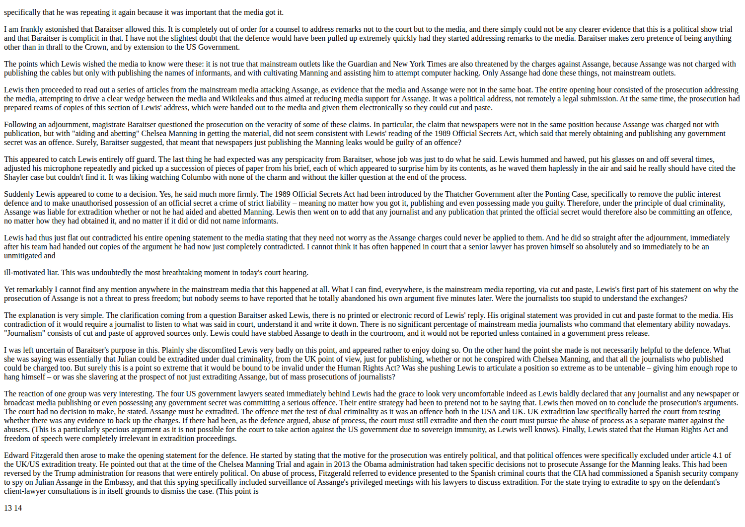specifically that he was repeating it again because it was important that the media got it.
I am frankly astonished that Baraitser allowed this. It is completely out of order for a counsel to address remarks not to the court but to the media, and there simply could not be any clearer evidence that this is a political show trial and that Baraitser is complicit in that. I have not the slightest doubt that the defence would have been pulled up extremely quickly had they started addressing remarks to the media. Baraitser makes zero pretence of being anything other than in thrall to the Crown, and by extension to the US Government.
The points which Lewis wished the media to know were these: it is not true that mainstream outlets like the Guardian and New York Times are also threatened by the charges against Assange, because Assange was not charged with publishing the cables but only with publishing the names of informants, and with cultivating Manning and assisting him to attempt computer hacking. Only Assange had done these things, not mainstream outlets.
Lewis then proceeded to read out a series of articles from the mainstream media attacking Assange, as evidence that the media and Assange were not in the same boat. The entire opening hour consisted of the prosecution addressing the media, attempting to drive a clear wedge between the media and Wikileaks and thus aimed at reducing media support for Assange. It was a political address, not remotely a legal submission. At the same time, the prosecution had prepared reams of copies of this section of Lewis' address, which were handed out to the media and given them electronically so they could cut and paste.
Following an adjournment, magistrate Baraitser questioned the prosecution on the veracity of some of these claims. In particular, the claim that newspapers were not in the same position because Assange was charged not with publication, but with "aiding and abetting" Chelsea Manning in getting the material, did not seem consistent with Lewis' reading of the 1989 Official Secrets Act, which said that merely obtaining and publishing any government secret was an offence. Surely, Baraitser suggested, that meant that newspapers just publishing the Manning leaks would be guilty of an offence?
This appeared to catch Lewis entirely off guard. The last thing he had expected was any perspicacity from Baraitser, whose job was just to do what he said. Lewis hummed and hawed, put his glasses on and off several times, adjusted his microphone repeatedly and picked up a succession of pieces of paper from his brief, each of which appeared to surprise him by its contents, as he waved them haplessly in the air and said he really should have cited the Shayler case but couldn't find it. It was liking watching Columbo with none of the charm and without the killer question at the end of the process.
Suddenly Lewis appeared to come to a decision. Yes, he said much more firmly. The 1989 Official Secrets Act had been introduced by the Thatcher Government after the Ponting Case, specifically to remove the public interest defence and to make unauthorised possession of an official secret a crime of strict liability – meaning no matter how you got it, publishing and even possessing made you guilty. Therefore, under the principle of dual criminality, Assange was liable for extradition whether or not he had aided and abetted Manning. Lewis then went on to add that any journalist and any publication that printed the official secret would therefore also be committing an offence, no matter how they had obtained it, and no matter if it did or did not name informants.
Lewis had thus just flat out contradicted his entire opening statement to the media stating that they need not worry as the Assange charges could never be applied to them. And he did so straight after the adjournment, immediately after his team had handed out copies of the argument he had now just completely contradicted. I cannot think it has often happened in court that a senior lawyer has proven himself so absolutely and so immediately to be an unmitigated and
ill-motivated liar. This was undoubtedly the most breathtaking moment in today's court hearing.
Yet remarkably I cannot find any mention anywhere in the mainstream media that this happened at all. What I can find, everywhere, is the mainstream media reporting, via cut and paste, Lewis's first part of his statement on why the prosecution of Assange is not a threat to press freedom; but nobody seems to have reported that he totally abandoned his own argument five minutes later. Were the journalists too stupid to understand the exchanges?
The explanation is very simple. The clarification coming from a question Baraitser asked Lewis, there is no printed or electronic record of Lewis' reply. His original statement was provided in cut and paste format to the media. His contradiction of it would require a journalist to listen to what was said in court, understand it and write it down. There is no significant percentage of mainstream media journalists who command that elementary ability nowadays. "Journalism" consists of cut and paste of approved sources only. Lewis could have stabbed Assange to death in the courtroom, and it would not be reported unless contained in a government press release.
I was left uncertain of Baraitser's purpose in this. Plainly she discomfited Lewis very badly on this point, and appeared rather to enjoy doing so. On the other hand the point she made is not necessarily helpful to the defence. What she was saying was essentially that Julian could be extradited under dual criminality, from the UK point of view, just for publishing, whether or not he conspired with Chelsea Manning, and that all the journalists who published could be charged too. But surely this is a point so extreme that it would be bound to be invalid under the Human Rights Act? Was she pushing Lewis to articulate a position so extreme as to be untenable – giving him enough rope to hang himself – or was she slavering at the prospect of not just extraditing Assange, but of mass prosecutions of journalists?
The reaction of one group was very interesting. The four US government lawyers seated immediately behind Lewis had the grace to look very uncomfortable indeed as Lewis baldly declared that any journalist and any newspaper or broadcast media publishing or even possessing any government secret was committing a serious offence. Their entire strategy had been to pretend not to be saying that. Lewis then moved on to conclude the prosecution's arguments. The court had no decision to make, he stated. Assange must be extradited. The offence met the test of dual criminality as it was an offence both in the USA and UK. UK extradition law specifically barred the court from testing whether there was any evidence to back up the charges. If there had been, as the defence argued, abuse of process, the court must still extradite and then the court must pursue the abuse of process as a separate matter against the abusers. (This is a particularly specious argument as it is not possible for the court to take action against the US government due to sovereign immunity, as Lewis well knows). Finally, Lewis stated that the Human Rights Act and freedom of speech were completely irrelevant in extradition proceedings.
Edward Fitzgerald then arose to make the opening statement for the defence. He started by stating that the motive for the prosecution was entirely political, and that political offences were specifically excluded under article 4.1 of the UK/US extradition treaty. He pointed out that at the time of the Chelsea Manning Trial and again in 2013 the Obama administration had taken specific decisions not to prosecute Assange for the Manning leaks. This had been reversed by the Trump administration for reasons that were entirely political. On abuse of process, Fitzgerald referred to evidence presented to the Spanish criminal courts that the CIA had commissioned a Spanish security company to spy on Julian Assange in the Embassy, and that this spying specifically included surveillance of Assange's privileged meetings with his lawyers to discuss extradition. For the state trying to extradite to spy on the defendant's client-lawyer consultations is in itself grounds to dismiss the case. (This point is
13 14